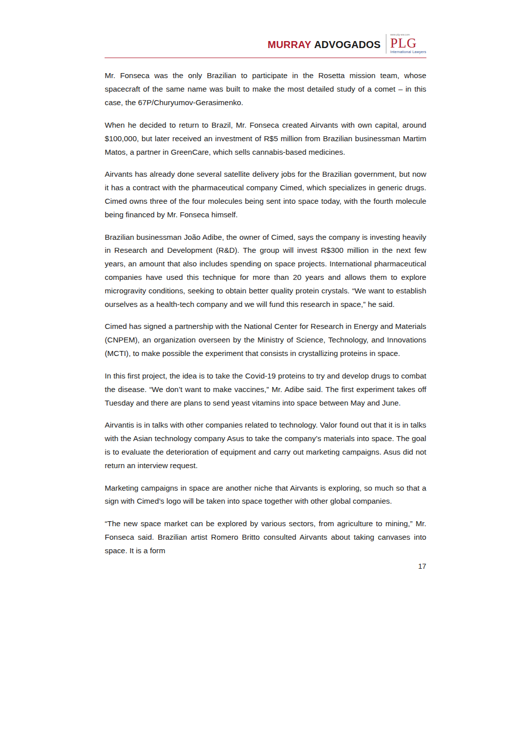MURRAY ADVOGADOS
www.plg-ww.com
PLG
International Lawyers
Mr. Fonseca was the only Brazilian to participate in the Rosetta mission team, whose spacecraft of the same name was built to make the most detailed study of a comet – in this case, the 67P/Churyumov-Gerasimenko.
When he decided to return to Brazil, Mr. Fonseca created Airvants with own capital, around $100,000, but later received an investment of R$5 million from Brazilian businessman Martim Matos, a partner in GreenCare, which sells cannabis-based medicines.
Airvants has already done several satellite delivery jobs for the Brazilian government, but now it has a contract with the pharmaceutical company Cimed, which specializes in generic drugs. Cimed owns three of the four molecules being sent into space today, with the fourth molecule being financed by Mr. Fonseca himself.
Brazilian businessman João Adibe, the owner of Cimed, says the company is investing heavily in Research and Development (R&D). The group will invest R$300 million in the next few years, an amount that also includes spending on space projects. International pharmaceutical companies have used this technique for more than 20 years and allows them to explore microgravity conditions, seeking to obtain better quality protein crystals. “We want to establish ourselves as a health-tech company and we will fund this research in space,” he said.
Cimed has signed a partnership with the National Center for Research in Energy and Materials (CNPEM), an organization overseen by the Ministry of Science, Technology, and Innovations (MCTI), to make possible the experiment that consists in crystallizing proteins in space.
In this first project, the idea is to take the Covid-19 proteins to try and develop drugs to combat the disease. “We don’t want to make vaccines,” Mr. Adibe said. The first experiment takes off Tuesday and there are plans to send yeast vitamins into space between May and June.
Airvantis is in talks with other companies related to technology. Valor found out that it is in talks with the Asian technology company Asus to take the company’s materials into space. The goal is to evaluate the deterioration of equipment and carry out marketing campaigns. Asus did not return an interview request.
Marketing campaigns in space are another niche that Airvants is exploring, so much so that a sign with Cimed’s logo will be taken into space together with other global companies.
“The new space market can be explored by various sectors, from agriculture to mining,” Mr. Fonseca said. Brazilian artist Romero Britto consulted Airvants about taking canvases into space. It is a form
17